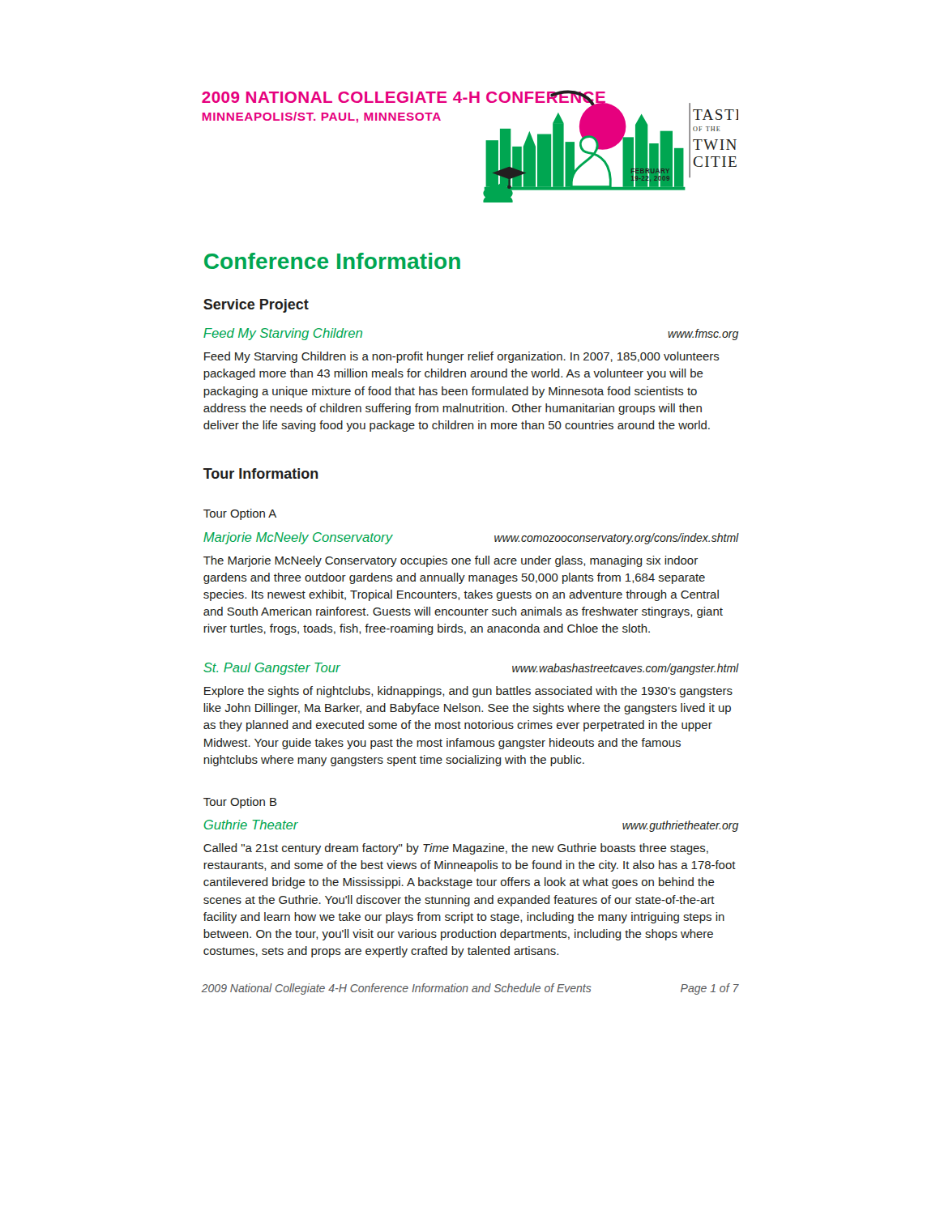2009 NATIONAL COLLEGIATE 4-H CONFERENCE MINNEAPOLIS/ST. PAUL, MINNESOTA
FEBRUARY 19-22, 2009 TASTE OF THE TWIN CITIES
Conference Information
Service Project
Feed My Starving Children www.fmsc.org
Feed My Starving Children is a non-profit hunger relief organization. In 2007, 185,000 volunteers packaged more than 43 million meals for children around the world. As a volunteer you will be packaging a unique mixture of food that has been formulated by Minnesota food scientists to address the needs of children suffering from malnutrition. Other humanitarian groups will then deliver the life saving food you package to children in more than 50 countries around the world.
Tour Information
Tour Option A
Marjorie McNeely Conservatory www.comozooconservatory.org/cons/index.shtml
The Marjorie McNeely Conservatory occupies one full acre under glass, managing six indoor gardens and three outdoor gardens and annually manages 50,000 plants from 1,684 separate species. Its newest exhibit, Tropical Encounters, takes guests on an adventure through a Central and South American rainforest. Guests will encounter such animals as freshwater stingrays, giant river turtles, frogs, toads, fish, free-roaming birds, an anaconda and Chloe the sloth.
St. Paul Gangster Tour www.wabashastreetcaves.com/gangster.html
Explore the sights of nightclubs, kidnappings, and gun battles associated with the 1930's gangsters like John Dillinger, Ma Barker, and Babyface Nelson. See the sights where the gangsters lived it up as they planned and executed some of the most notorious crimes ever perpetrated in the upper Midwest. Your guide takes you past the most infamous gangster hideouts and the famous nightclubs where many gangsters spent time socializing with the public.
Tour Option B
Guthrie Theater www.guthrietheater.org
Called "a 21st century dream factory" by Time Magazine, the new Guthrie boasts three stages, restaurants, and some of the best views of Minneapolis to be found in the city. It also has a 178-foot cantilevered bridge to the Mississippi. A backstage tour offers a look at what goes on behind the scenes at the Guthrie. You'll discover the stunning and expanded features of our state-of-the-art facility and learn how we take our plays from script to stage, including the many intriguing steps in between. On the tour, you'll visit our various production departments, including the shops where costumes, sets and props are expertly crafted by talented artisans.
2009 National Collegiate 4-H Conference Information and Schedule of Events Page 1 of 7